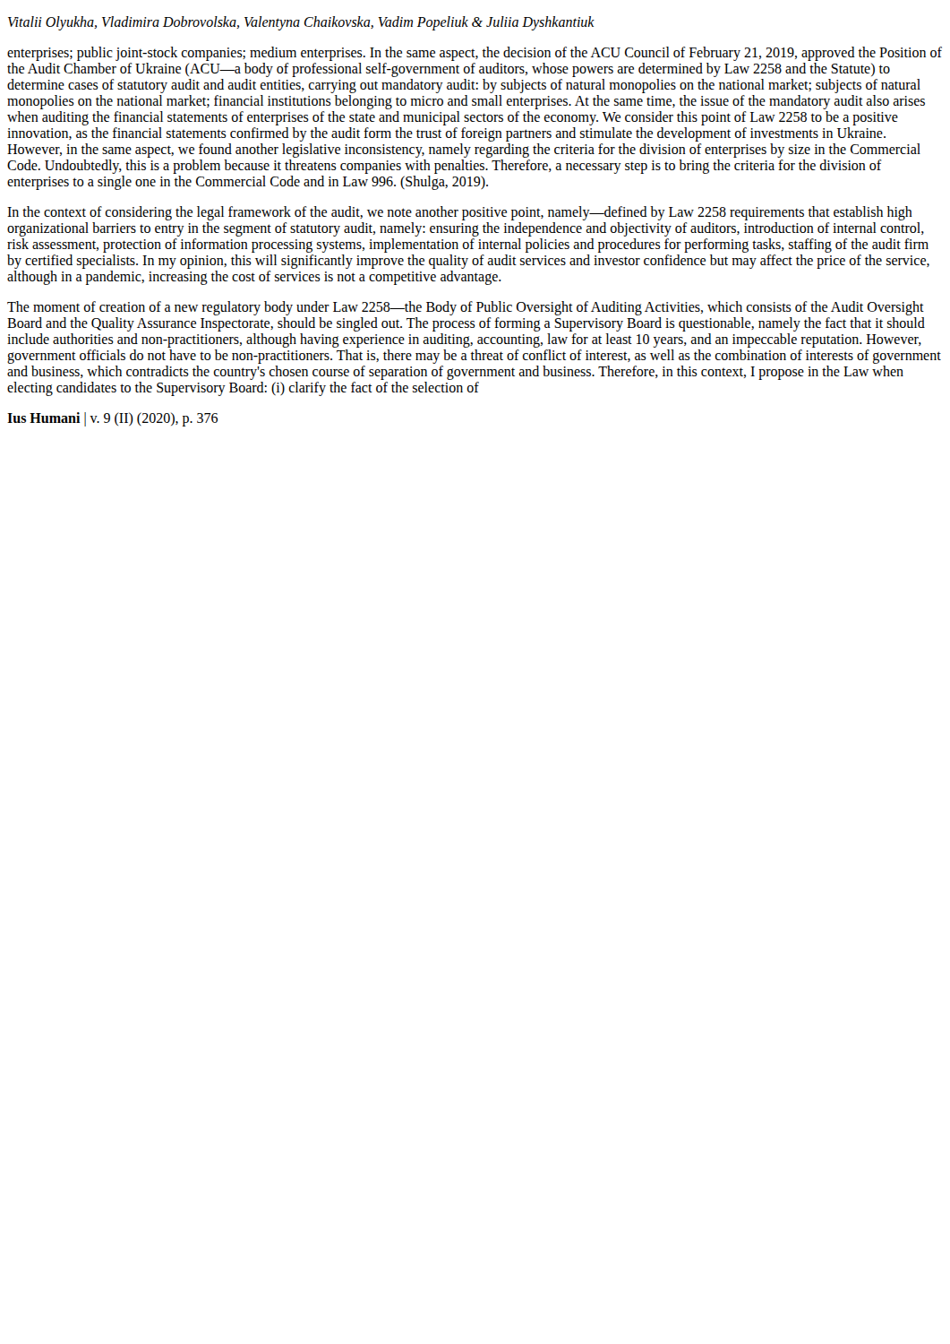Vitalii Olyukha, Vladimira Dobrovolska, Valentyna Chaikovska, Vadim Popeliuk & Juliia Dyshkantiuk
enterprises; public joint-stock companies; medium enterprises. In the same aspect, the decision of the ACU Council of February 21, 2019, approved the Position of the Audit Chamber of Ukraine (ACU—a body of professional self-government of auditors, whose powers are determined by Law 2258 and the Statute) to determine cases of statutory audit and audit entities, carrying out mandatory audit: by subjects of natural monopolies on the national market; subjects of natural monopolies on the national market; financial institutions belonging to micro and small enterprises. At the same time, the issue of the mandatory audit also arises when auditing the financial statements of enterprises of the state and municipal sectors of the economy. We consider this point of Law 2258 to be a positive innovation, as the financial statements confirmed by the audit form the trust of foreign partners and stimulate the development of investments in Ukraine. However, in the same aspect, we found another legislative inconsistency, namely regarding the criteria for the division of enterprises by size in the Commercial Code. Undoubtedly, this is a problem because it threatens companies with penalties. Therefore, a necessary step is to bring the criteria for the division of enterprises to a single one in the Commercial Code and in Law 996. (Shulga, 2019).
In the context of considering the legal framework of the audit, we note another positive point, namely—defined by Law 2258 requirements that establish high organizational barriers to entry in the segment of statutory audit, namely: ensuring the independence and objectivity of auditors, introduction of internal control, risk assessment, protection of information processing systems, implementation of internal policies and procedures for performing tasks, staffing of the audit firm by certified specialists. In my opinion, this will significantly improve the quality of audit services and investor confidence but may affect the price of the service, although in a pandemic, increasing the cost of services is not a competitive advantage.
The moment of creation of a new regulatory body under Law 2258—the Body of Public Oversight of Auditing Activities, which consists of the Audit Oversight Board and the Quality Assurance Inspectorate, should be singled out. The process of forming a Supervisory Board is questionable, namely the fact that it should include authorities and non-practitioners, although having experience in auditing, accounting, law for at least 10 years, and an impeccable reputation. However, government officials do not have to be non-practitioners. That is, there may be a threat of conflict of interest, as well as the combination of interests of government and business, which contradicts the country's chosen course of separation of government and business. Therefore, in this context, I propose in the Law when electing candidates to the Supervisory Board: (i) clarify the fact of the selection of
Ius Humani | v. 9 (II) (2020), p. 376